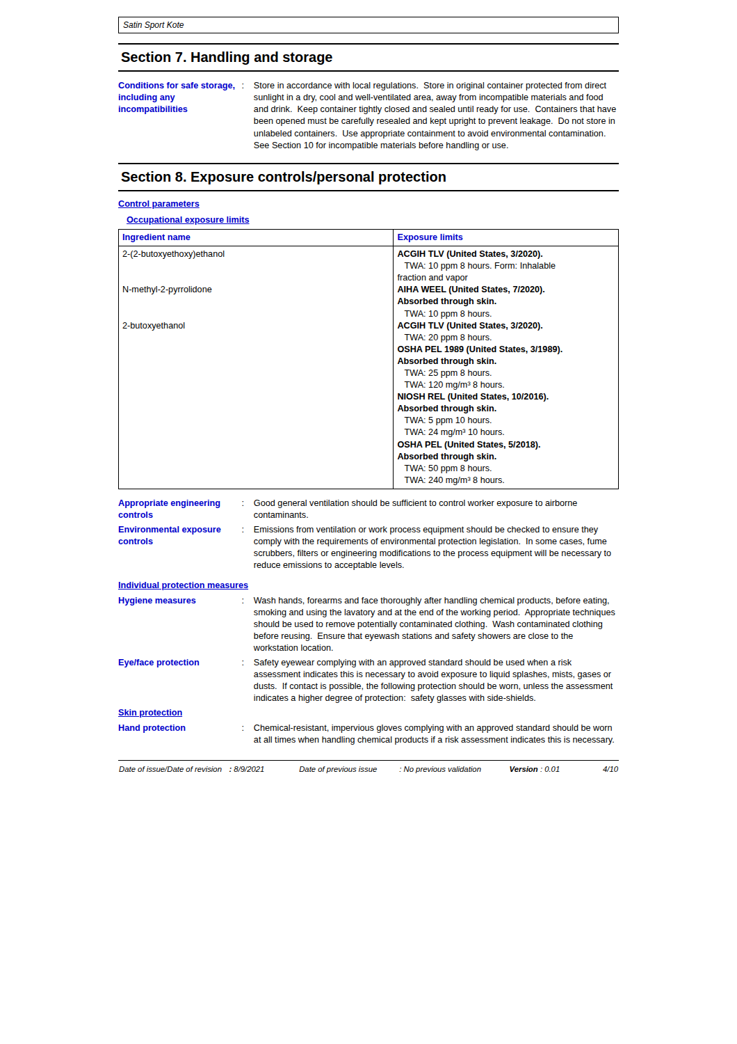Satin Sport Kote
Section 7. Handling and storage
| Conditions for safe storage, including any incompatibilities | : | Store in accordance with local regulations. Store in original container protected from direct sunlight in a dry, cool and well-ventilated area, away from incompatible materials and food and drink. Keep container tightly closed and sealed until ready for use. Containers that have been opened must be carefully resealed and kept upright to prevent leakage. Do not store in unlabeled containers. Use appropriate containment to avoid environmental contamination. See Section 10 for incompatible materials before handling or use. |
Section 8. Exposure controls/personal protection
Control parameters
Occupational exposure limits
| Ingredient name | Exposure limits |
| --- | --- |
| 2-(2-butoxyethoxy)ethanol N-methyl-2-pyrrolidone 2-butoxyethanol | ACGIH TLV (United States, 3/2020). TWA: 10 ppm 8 hours. Form: Inhalable fraction and vapor AIHA WEEL (United States, 7/2020). Absorbed through skin. TWA: 10 ppm 8 hours. ACGIH TLV (United States, 3/2020). TWA: 20 ppm 8 hours. OSHA PEL 1989 (United States, 3/1989). Absorbed through skin. TWA: 25 ppm 8 hours. TWA: 120 mg/m³ 8 hours. NIOSH REL (United States, 10/2016). Absorbed through skin. TWA: 5 ppm 10 hours. TWA: 24 mg/m³ 10 hours. OSHA PEL (United States, 5/2018). Absorbed through skin. TWA: 50 ppm 8 hours. TWA: 240 mg/m³ 8 hours. |
| Appropriate engineering controls | : | Good general ventilation should be sufficient to control worker exposure to airborne contaminants. |
| Environmental exposure controls | : | Emissions from ventilation or work process equipment should be checked to ensure they comply with the requirements of environmental protection legislation. In some cases, fume scrubbers, filters or engineering modifications to the process equipment will be necessary to reduce emissions to acceptable levels. |
Individual protection measures
| Hygiene measures | : | Wash hands, forearms and face thoroughly after handling chemical products, before eating, smoking and using the lavatory and at the end of the working period. Appropriate techniques should be used to remove potentially contaminated clothing. Wash contaminated clothing before reusing. Ensure that eyewash stations and safety showers are close to the workstation location. |
| Eye/face protection | : | Safety eyewear complying with an approved standard should be used when a risk assessment indicates this is necessary to avoid exposure to liquid splashes, mists, gases or dusts. If contact is possible, the following protection should be worn, unless the assessment indicates a higher degree of protection: safety glasses with side-shields. |
| Skin protection | | |
| Hand protection | : | Chemical-resistant, impervious gloves complying with an approved standard should be worn at all times when handling chemical products if a risk assessment indicates this is necessary. |
| Date of issue/Date of revision | : 8/9/2021 | Date of previous issue | : No previous validation | Version : 0.01 | 4/10 |